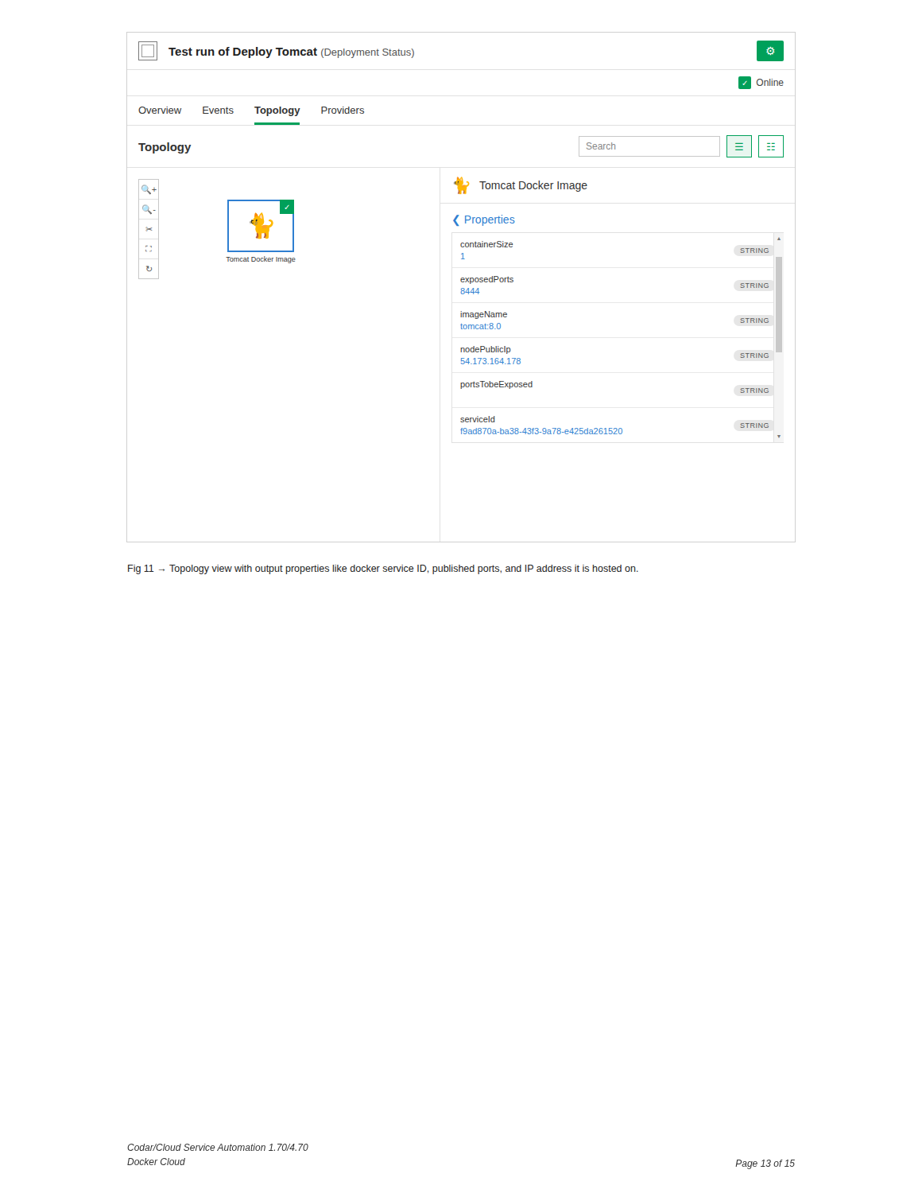Test run of Deploy Tomcat (Deployment Status)
⚙
✓ Online
Overview Events Topology Providers
Topology
Search
☰
☷
🔍+
🔍-
✂
⛶
↻
🐈 ✓
Tomcat Docker Image
🐈 Tomcat Docker Image
❮ Properties
▲
▼
containerSize
1
STRING
exposedPorts
8444
STRING
imageName
tomcat:8.0
STRING
nodePublicIp
54.173.164.178
STRING
portsTobeExposed
STRING
serviceId
f9ad870a-ba38-43f3-9a78-e425da261520
STRING
Fig 11 → Topology view with output properties like docker service ID, published ports, and IP address it is hosted on.
Codar/Cloud Service Automation 1.70/4.70
Docker Cloud
Page 13 of 15